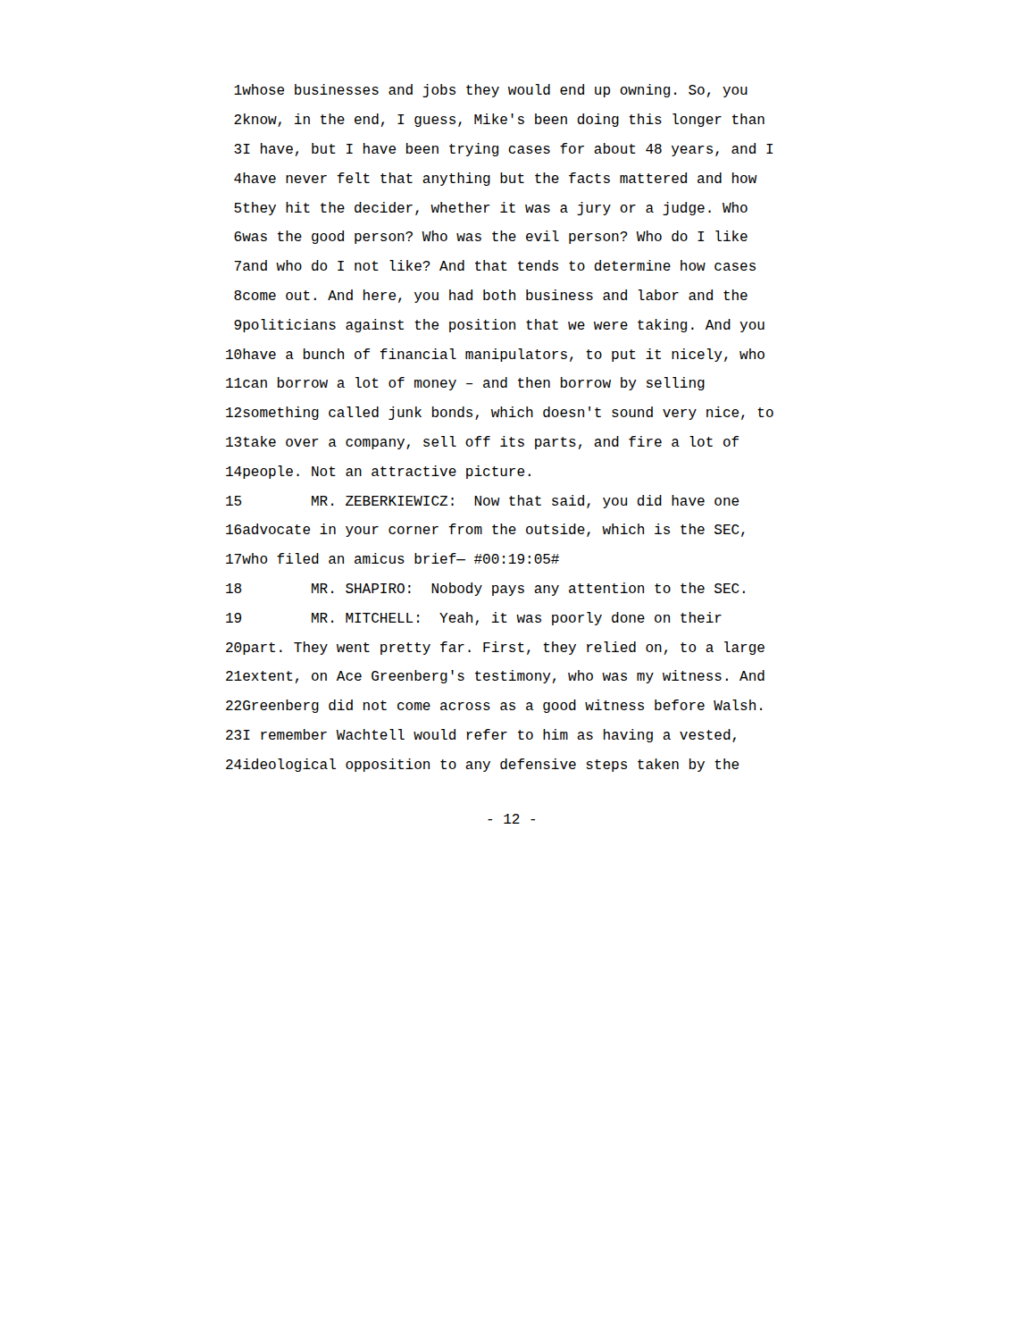| 1 | whose businesses and jobs they would end up owning. So, you |
| 2 | know, in the end, I guess, Mike's been doing this longer than |
| 3 | I have, but I have been trying cases for about 48 years, and I |
| 4 | have never felt that anything but the facts mattered and how |
| 5 | they hit the decider, whether it was a jury or a judge. Who |
| 6 | was the good person? Who was the evil person? Who do I like |
| 7 | and who do I not like? And that tends to determine how cases |
| 8 | come out. And here, you had both business and labor and the |
| 9 | politicians against the position that we were taking. And you |
| 10 | have a bunch of financial manipulators, to put it nicely, who |
| 11 | can borrow a lot of money – and then borrow by selling |
| 12 | something called junk bonds, which doesn't sound very nice, to |
| 13 | take over a company, sell off its parts, and fire a lot of |
| 14 | people. Not an attractive picture. |
| 15 | MR. ZEBERKIEWICZ: Now that said, you did have one |
| 16 | advocate in your corner from the outside, which is the SEC, |
| 17 | who filed an amicus brief— #00:19:05# |
| 18 | MR. SHAPIRO: Nobody pays any attention to the SEC. |
| 19 | MR. MITCHELL: Yeah, it was poorly done on their |
| 20 | part. They went pretty far. First, they relied on, to a large |
| 21 | extent, on Ace Greenberg's testimony, who was my witness. And |
| 22 | Greenberg did not come across as a good witness before Walsh. |
| 23 | I remember Wachtell would refer to him as having a vested, |
| 24 | ideological opposition to any defensive steps taken by the |
- 12 -